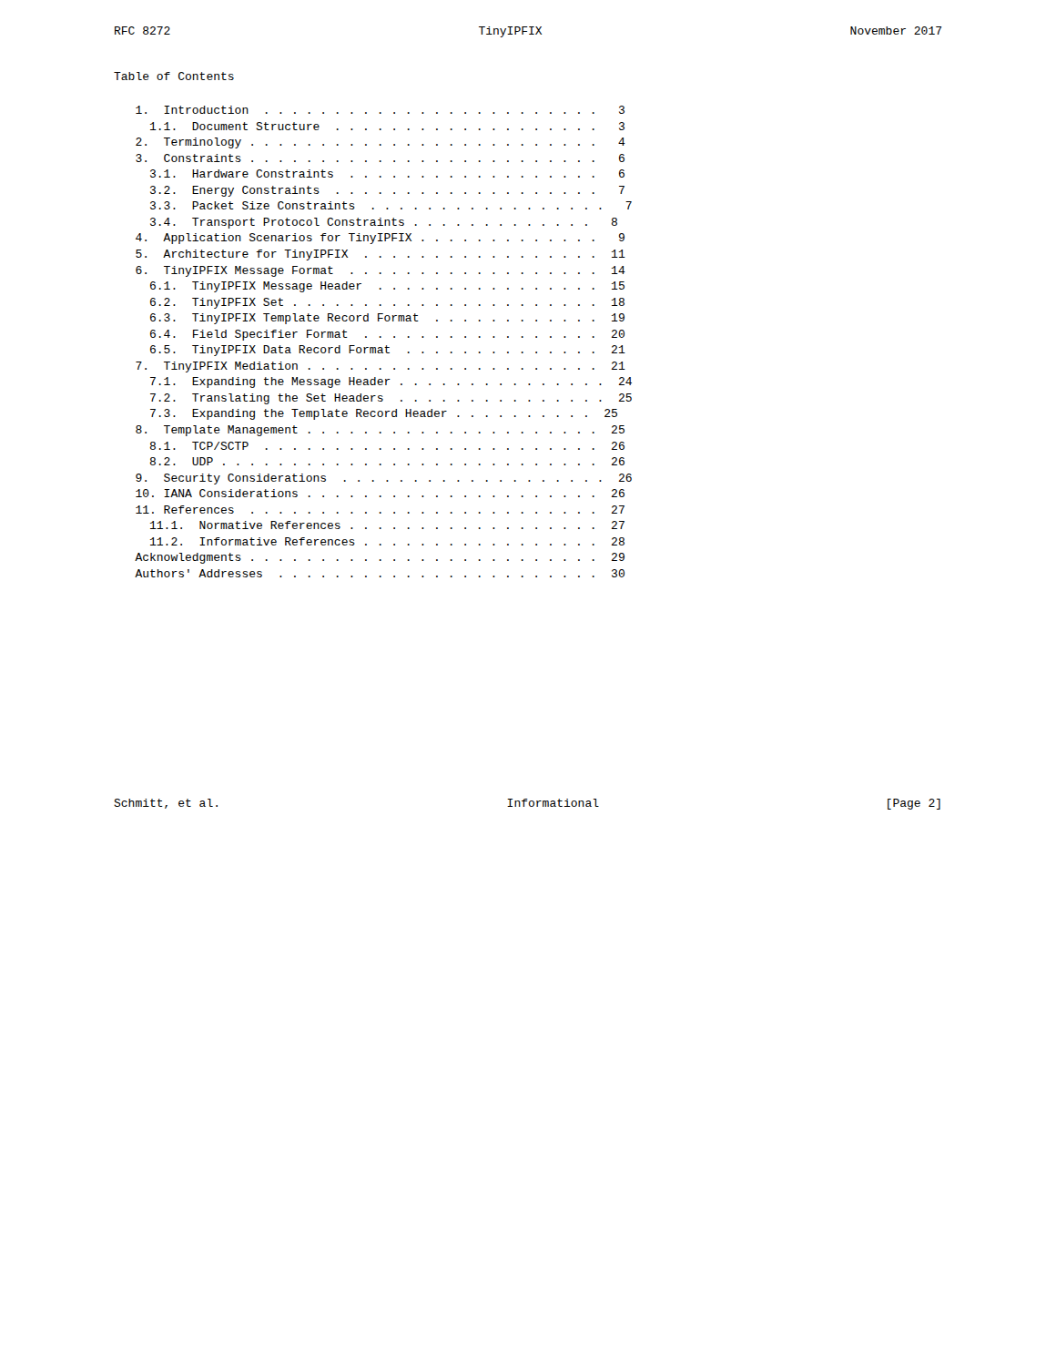RFC 8272 TinyIPFIX November 2017
Table of Contents
   1.  Introduction  . . . . . . . . . . . . . . . . . . . . . . . .   3
     1.1.  Document Structure  . . . . . . . . . . . . . . . . . . .   3
   2.  Terminology . . . . . . . . . . . . . . . . . . . . . . . . .   4
   3.  Constraints . . . . . . . . . . . . . . . . . . . . . . . . .   6
     3.1.  Hardware Constraints  . . . . . . . . . . . . . . . . . .   6
     3.2.  Energy Constraints  . . . . . . . . . . . . . . . . . . .   7
     3.3.  Packet Size Constraints  . . . . . . . . . . . . . . . . .   7
     3.4.  Transport Protocol Constraints . . . . . . . . . . . . .   8
   4.  Application Scenarios for TinyIPFIX . . . . . . . . . . . . .   9
   5.  Architecture for TinyIPFIX  . . . . . . . . . . . . . . . . .  11
   6.  TinyIPFIX Message Format  . . . . . . . . . . . . . . . . . .  14
     6.1.  TinyIPFIX Message Header  . . . . . . . . . . . . . . . .  15
     6.2.  TinyIPFIX Set . . . . . . . . . . . . . . . . . . . . . .  18
     6.3.  TinyIPFIX Template Record Format  . . . . . . . . . . . .  19
     6.4.  Field Specifier Format  . . . . . . . . . . . . . . . . .  20
     6.5.  TinyIPFIX Data Record Format  . . . . . . . . . . . . . .  21
   7.  TinyIPFIX Mediation . . . . . . . . . . . . . . . . . . . . .  21
     7.1.  Expanding the Message Header . . . . . . . . . . . . . . .  24
     7.2.  Translating the Set Headers  . . . . . . . . . . . . . . .  25
     7.3.  Expanding the Template Record Header . . . . . . . . . .  25
   8.  Template Management . . . . . . . . . . . . . . . . . . . . .  25
     8.1.  TCP/SCTP  . . . . . . . . . . . . . . . . . . . . . . . .  26
     8.2.  UDP . . . . . . . . . . . . . . . . . . . . . . . . . . .  26
   9.  Security Considerations  . . . . . . . . . . . . . . . . . . .  26
   10. IANA Considerations . . . . . . . . . . . . . . . . . . . . .  26
   11. References  . . . . . . . . . . . . . . . . . . . . . . . . .  27
     11.1.  Normative References . . . . . . . . . . . . . . . . . .  27
     11.2.  Informative References . . . . . . . . . . . . . . . . .  28
   Acknowledgments . . . . . . . . . . . . . . . . . . . . . . . . .  29
   Authors' Addresses  . . . . . . . . . . . . . . . . . . . . . . .  30
Schmitt, et al. Informational [Page 2]